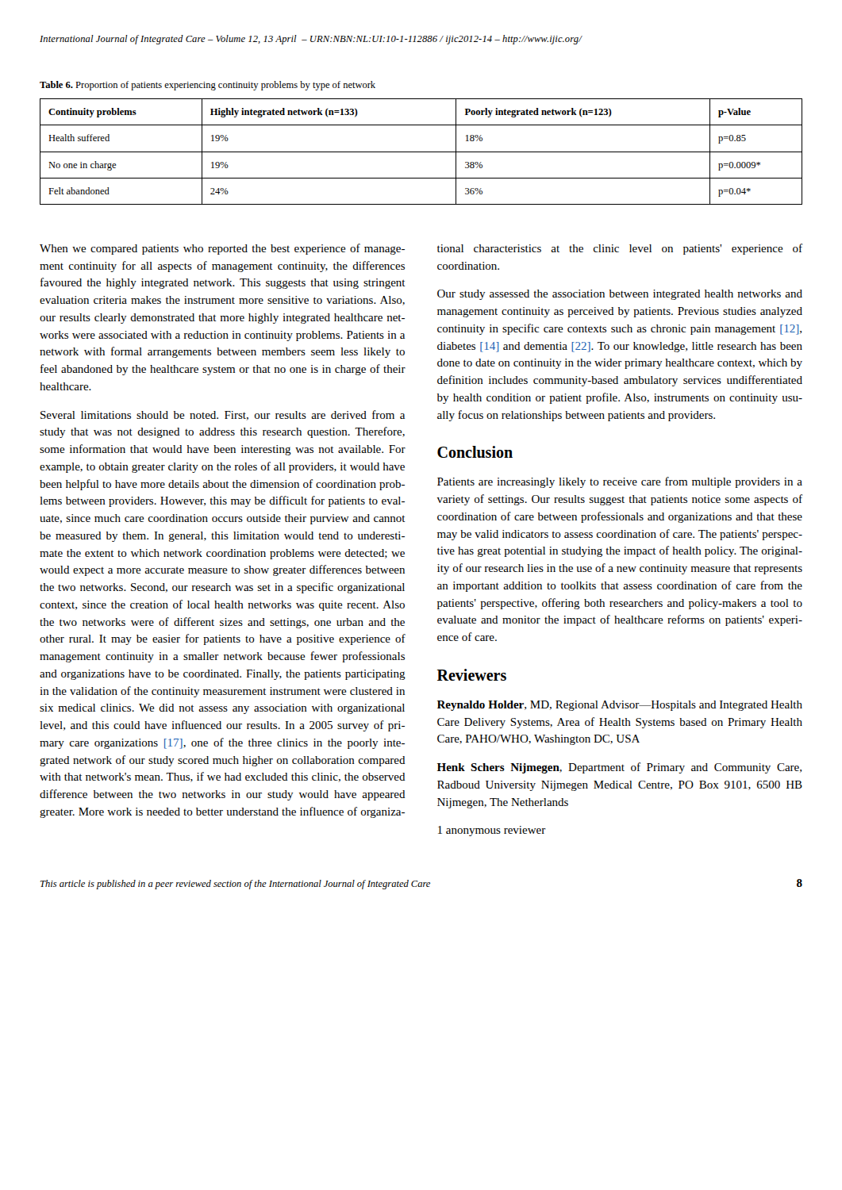International Journal of Integrated Care – Volume 12, 13 April – URN:NBN:NL:UI:10-1-112886 / ijic2012-14 – http://www.ijic.org/
Table 6. Proportion of patients experiencing continuity problems by type of network
| Continuity problems | Highly integrated network (n=133) | Poorly integrated network (n=123) | p-Value |
| --- | --- | --- | --- |
| Health suffered | 19% | 18% | p=0.85 |
| No one in charge | 19% | 38% | p=0.0009* |
| Felt abandoned | 24% | 36% | p=0.04* |
When we compared patients who reported the best experience of management continuity for all aspects of management continuity, the differences favoured the highly integrated network. This suggests that using stringent evaluation criteria makes the instrument more sensitive to variations. Also, our results clearly demonstrated that more highly integrated healthcare networks were associated with a reduction in continuity problems. Patients in a network with formal arrangements between members seem less likely to feel abandoned by the healthcare system or that no one is in charge of their healthcare.
Several limitations should be noted. First, our results are derived from a study that was not designed to address this research question. Therefore, some information that would have been interesting was not available. For example, to obtain greater clarity on the roles of all providers, it would have been helpful to have more details about the dimension of coordination problems between providers. However, this may be difficult for patients to evaluate, since much care coordination occurs outside their purview and cannot be measured by them. In general, this limitation would tend to underestimate the extent to which network coordination problems were detected; we would expect a more accurate measure to show greater differences between the two networks. Second, our research was set in a specific organizational context, since the creation of local health networks was quite recent. Also the two networks were of different sizes and settings, one urban and the other rural. It may be easier for patients to have a positive experience of management continuity in a smaller network because fewer professionals and organizations have to be coordinated. Finally, the patients participating in the validation of the continuity measurement instrument were clustered in six medical clinics. We did not assess any association with organizational level, and this could have influenced our results. In a 2005 survey of primary care organizations [17], one of the three clinics in the poorly integrated network of our study scored much higher on collaboration compared with that network's mean. Thus, if we had excluded this clinic, the observed difference between the two networks in our study would have appeared greater. More work is needed to better understand the influence of organizational characteristics at the clinic level on patients' experience of coordination.
Our study assessed the association between integrated health networks and management continuity as perceived by patients. Previous studies analyzed continuity in specific care contexts such as chronic pain management [12], diabetes [14] and dementia [22]. To our knowledge, little research has been done to date on continuity in the wider primary healthcare context, which by definition includes community-based ambulatory services undifferentiated by health condition or patient profile. Also, instruments on continuity usually focus on relationships between patients and providers.
Conclusion
Patients are increasingly likely to receive care from multiple providers in a variety of settings. Our results suggest that patients notice some aspects of coordination of care between professionals and organizations and that these may be valid indicators to assess coordination of care. The patients' perspective has great potential in studying the impact of health policy. The originality of our research lies in the use of a new continuity measure that represents an important addition to toolkits that assess coordination of care from the patients' perspective, offering both researchers and policy-makers a tool to evaluate and monitor the impact of healthcare reforms on patients' experience of care.
Reviewers
Reynaldo Holder, MD, Regional Advisor—Hospitals and Integrated Health Care Delivery Systems, Area of Health Systems based on Primary Health Care, PAHO/WHO, Washington DC, USA
Henk Schers Nijmegen, Department of Primary and Community Care, Radboud University Nijmegen Medical Centre, PO Box 9101, 6500 HB Nijmegen, The Netherlands
1 anonymous reviewer
This article is published in a peer reviewed section of the International Journal of Integrated Care 8